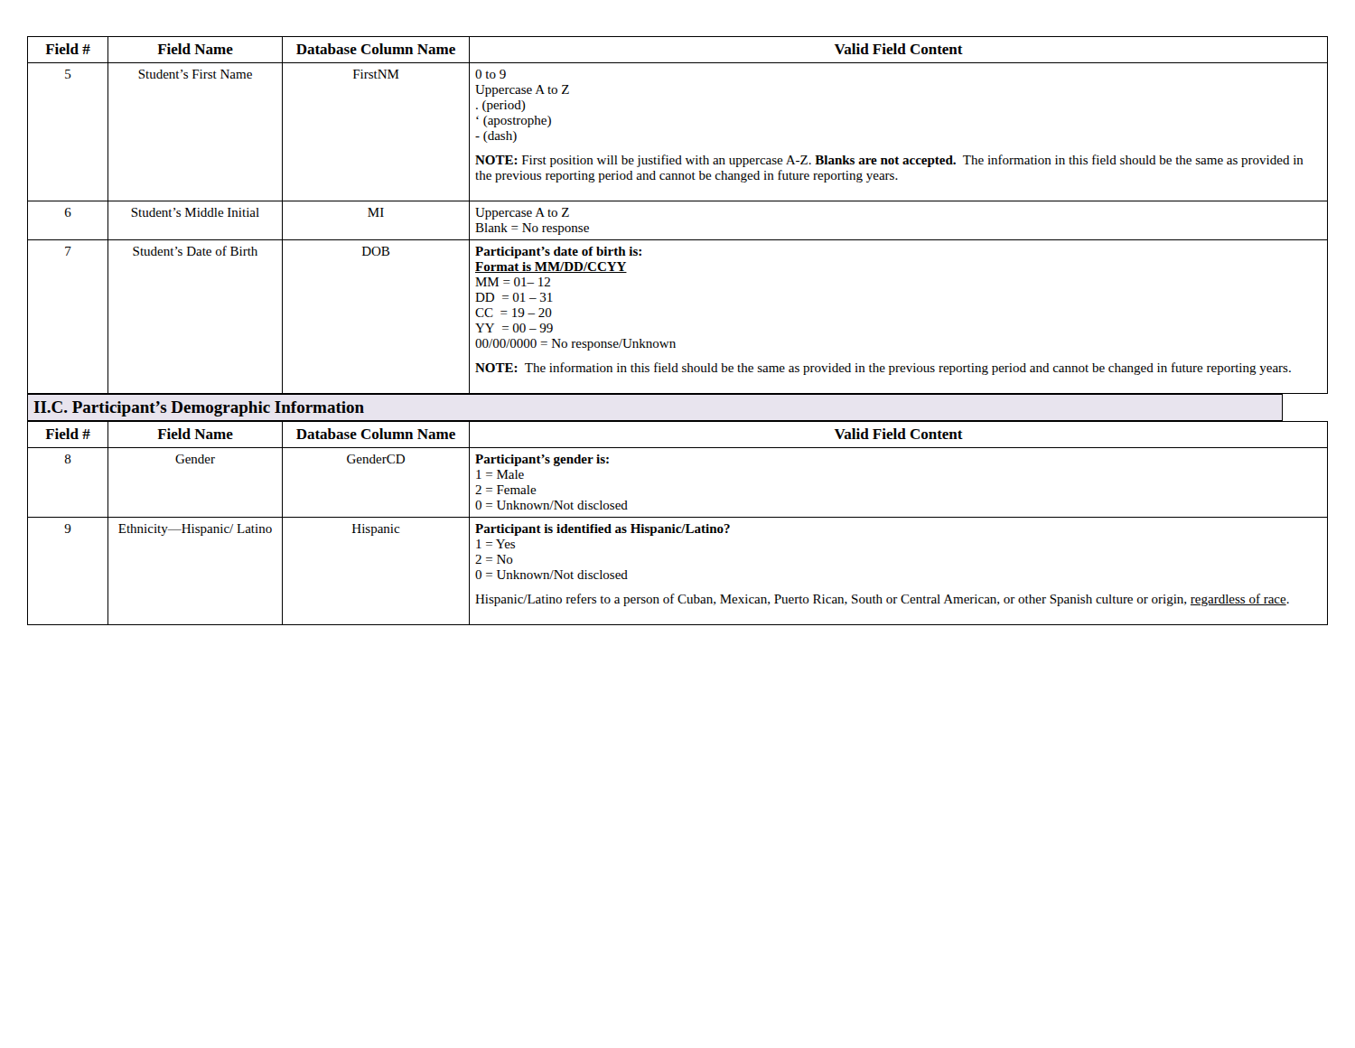| Field # | Field Name | Database Column Name | Valid Field Content |
| --- | --- | --- | --- |
| 5 | Student’s First Name | FirstNM | 0 to 9 Uppercase A to Z . (period) ‘ (apostrophe) - (dash) NOTE: First position will be justified with an uppercase A-Z. Blanks are not accepted. The information in this field should be the same as provided in the previous reporting period and cannot be changed in future reporting years. |
| 6 | Student’s Middle Initial | MI | Uppercase A to Z Blank = No response |
| 7 | Student’s Date of Birth | DOB | Participant’s date of birth is: Format is MM/DD/CCYY MM = 01– 12 DD = 01 – 31 CC = 19 – 20 YY = 00 – 99 00/00/0000 = No response/Unknown NOTE: The information in this field should be the same as provided in the previous reporting period and cannot be changed in future reporting years. |
II.C. Participant’s Demographic Information
| Field # | Field Name | Database Column Name | Valid Field Content |
| --- | --- | --- | --- |
| 8 | Gender | GenderCD | Participant’s gender is: 1 = Male 2 = Female 0 = Unknown/Not disclosed |
| 9 | Ethnicity—Hispanic/ Latino | Hispanic | Participant is identified as Hispanic/Latino? 1 = Yes 2 = No 0 = Unknown/Not disclosed Hispanic/Latino refers to a person of Cuban, Mexican, Puerto Rican, South or Central American, or other Spanish culture or origin, regardless of race . |